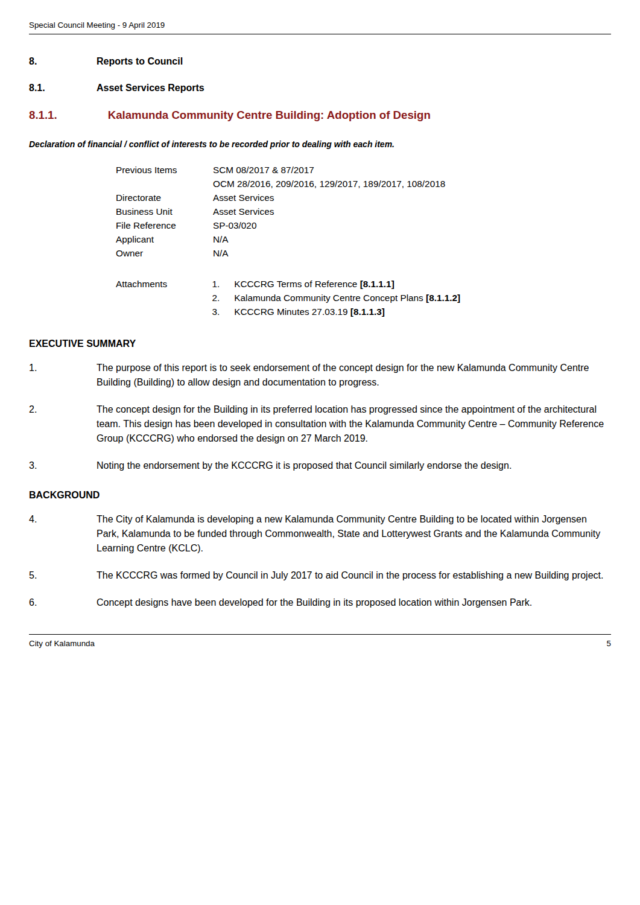Special Council Meeting - 9 April 2019
8.
Reports to Council
8.1.
Asset Services Reports
8.1.1.
Kalamunda Community Centre Building: Adoption of Design
Declaration of financial / conflict of interests to be recorded prior to dealing with each item.
| Previous Items | SCM 08/2017 & 87/2017 |
| | OCM 28/2016, 209/2016, 129/2017, 189/2017, 108/2018 |
| Directorate | Asset Services |
| Business Unit | Asset Services |
| File Reference | SP-03/020 |
| Applicant | N/A |
| Owner | N/A |
| Attachments | 1. | KCCCRG Terms of Reference [8.1.1.1] |
| | 2. | Kalamunda Community Centre Concept Plans [8.1.1.2] |
| | 3. | KCCCRG Minutes 27.03.19 [8.1.1.3] |
EXECUTIVE SUMMARY
1.
The purpose of this report is to seek endorsement of the concept design for the new Kalamunda Community Centre Building (Building) to allow design and documentation to progress.
2.
The concept design for the Building in its preferred location has progressed since the appointment of the architectural team. This design has been developed in consultation with the Kalamunda Community Centre – Community Reference Group (KCCCRG) who endorsed the design on 27 March 2019.
3.
Noting the endorsement by the KCCCRG it is proposed that Council similarly endorse the design.
BACKGROUND
4.
The City of Kalamunda is developing a new Kalamunda Community Centre Building to be located within Jorgensen Park, Kalamunda to be funded through Commonwealth, State and Lotterywest Grants and the Kalamunda Community Learning Centre (KCLC).
5.
The KCCCRG was formed by Council in July 2017 to aid Council in the process for establishing a new Building project.
6.
Concept designs have been developed for the Building in its proposed location within Jorgensen Park.
City of Kalamunda 5